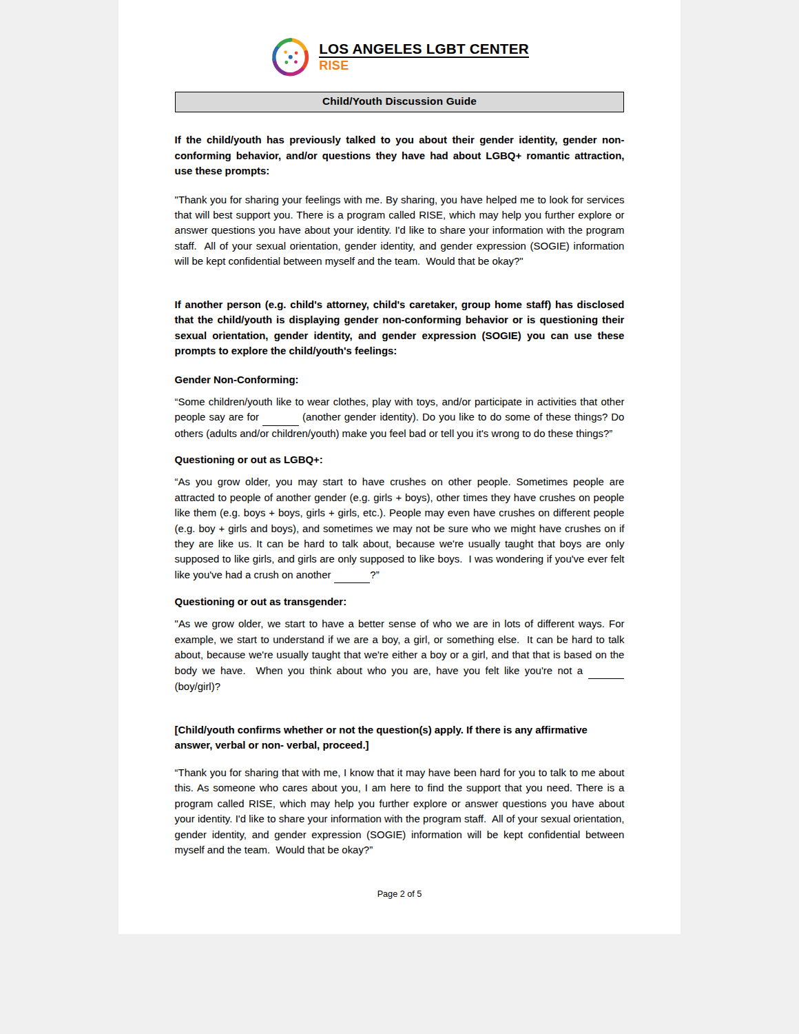LOS ANGELES LGBT CENTER RISE
Child/Youth Discussion Guide
If the child/youth has previously talked to you about their gender identity, gender non-conforming behavior, and/or questions they have had about LGBQ+ romantic attraction, use these prompts:
"Thank you for sharing your feelings with me. By sharing, you have helped me to look for services that will best support you. There is a program called RISE, which may help you further explore or answer questions you have about your identity. I'd like to share your information with the program staff. All of your sexual orientation, gender identity, and gender expression (SOGIE) information will be kept confidential between myself and the team. Would that be okay?"
If another person (e.g. child's attorney, child's caretaker, group home staff) has disclosed that the child/youth is displaying gender non-conforming behavior or is questioning their sexual orientation, gender identity, and gender expression (SOGIE) you can use these prompts to explore the child/youth's feelings:
Gender Non-Conforming:
“Some children/youth like to wear clothes, play with toys, and/or participate in activities that other people say are for (another gender identity). Do you like to do some of these things? Do others (adults and/or children/youth) make you feel bad or tell you it's wrong to do these things?”
Questioning or out as LGBQ+:
“As you grow older, you may start to have crushes on other people. Sometimes people are attracted to people of another gender (e.g. girls + boys), other times they have crushes on people like them (e.g. boys + boys, girls + girls, etc.). People may even have crushes on different people (e.g. boy + girls and boys), and sometimes we may not be sure who we might have crushes on if they are like us. It can be hard to talk about, because we're usually taught that boys are only supposed to like girls, and girls are only supposed to like boys. I was wondering if you've ever felt like you've had a crush on another ?”
Questioning or out as transgender:
"As we grow older, we start to have a better sense of who we are in lots of different ways. For example, we start to understand if we are a boy, a girl, or something else. It can be hard to talk about, because we're usually taught that we're either a boy or a girl, and that that is based on the body we have. When you think about who you are, have you felt like you're not a (boy/girl)?
[Child/youth confirms whether or not the question(s) apply. If there is any affirmative answer, verbal or non- verbal, proceed.]
“Thank you for sharing that with me, I know that it may have been hard for you to talk to me about this. As someone who cares about you, I am here to find the support that you need. There is a program called RISE, which may help you further explore or answer questions you have about your identity. I'd like to share your information with the program staff. All of your sexual orientation, gender identity, and gender expression (SOGIE) information will be kept confidential between myself and the team. Would that be okay?”
Page 2 of 5